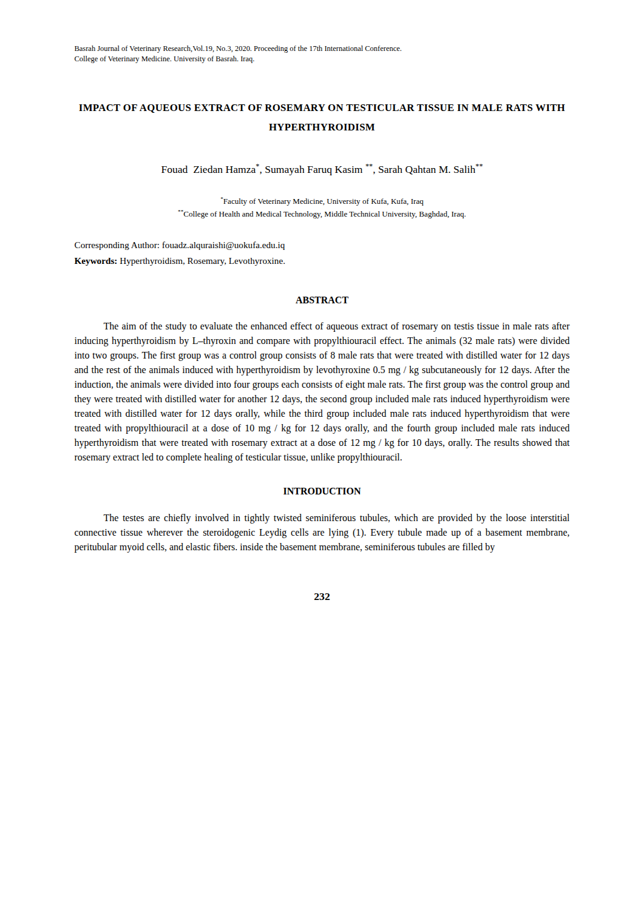Basrah Journal of Veterinary Research,Vol.19, No.3, 2020. Proceeding of the 17th International Conference.
College of Veterinary Medicine. University of Basrah. Iraq.
Impact of Aqueous Extract of Rosemary on Testicular Tissue in Male Rats with Hyperthyroidism
Fouad Ziedan Hamza*, Sumayah Faruq Kasim **, Sarah Qahtan M. Salih**
*Faculty of Veterinary Medicine, University of Kufa, Kufa, Iraq
**College of Health and Medical Technology, Middle Technical University, Baghdad, Iraq.
Corresponding Author: fouadz.alquraishi@uokufa.edu.iq
Keywords: Hyperthyroidism, Rosemary, Levothyroxine.
Abstract
The aim of the study to evaluate the enhanced effect of aqueous extract of rosemary on testis tissue in male rats after inducing hyperthyroidism by L–thyroxin and compare with propylthiouracil effect. The animals (32 male rats) were divided into two groups. The first group was a control group consists of 8 male rats that were treated with distilled water for 12 days and the rest of the animals induced with hyperthyroidism by levothyroxine 0.5 mg / kg subcutaneously for 12 days. After the induction, the animals were divided into four groups each consists of eight male rats. The first group was the control group and they were treated with distilled water for another 12 days, the second group included male rats induced hyperthyroidism were treated with distilled water for 12 days orally, while the third group included male rats induced hyperthyroidism that were treated with propylthiouracil at a dose of 10 mg / kg for 12 days orally, and the fourth group included male rats induced hyperthyroidism that were treated with rosemary extract at a dose of 12 mg / kg for 10 days, orally. The results showed that rosemary extract led to complete healing of testicular tissue, unlike propylthiouracil.
Introduction
The testes are chiefly involved in tightly twisted seminiferous tubules, which are provided by the loose interstitial connective tissue wherever the steroidogenic Leydig cells are lying (1). Every tubule made up of a basement membrane, peritubular myoid cells, and elastic fibers. inside the basement membrane, seminiferous tubules are filled by
232